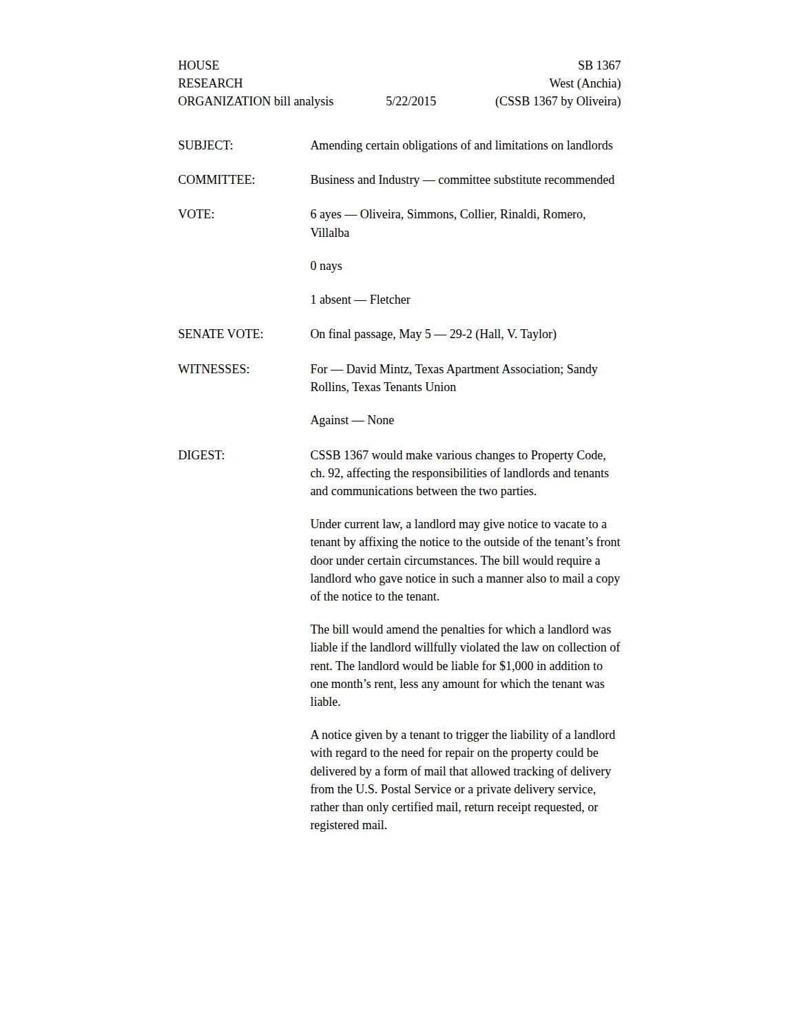| HOUSE | | SB 1367 |
| RESEARCH | | West (Anchia) |
| ORGANIZATION bill analysis | 5/22/2015 | (CSSB 1367 by Oliveira) |
| SUBJECT: | Amending certain obligations of and limitations on landlords |
| COMMITTEE: | Business and Industry — committee substitute recommended |
| VOTE: | 6 ayes — Oliveira, Simmons, Collier, Rinaldi, Romero, Villalba 0 nays 1 absent — Fletcher |
| SENATE VOTE: | On final passage, May 5 — 29-2 (Hall, V. Taylor) |
| WITNESSES: | For — David Mintz, Texas Apartment Association; Sandy Rollins, Texas Tenants Union Against — None |
| DIGEST: | CSSB 1367 would make various changes to Property Code, ch. 92, affecting the responsibilities of landlords and tenants and communications between the two parties. Under current law, a landlord may give notice to vacate to a tenant by affixing the notice to the outside of the tenant’s front door under certain circumstances. The bill would require a landlord who gave notice in such a manner also to mail a copy of the notice to the tenant. The bill would amend the penalties for which a landlord was liable if the landlord willfully violated the law on collection of rent. The landlord would be liable for $1,000 in addition to one month’s rent, less any amount for which the tenant was liable. A notice given by a tenant to trigger the liability of a landlord with regard to the need for repair on the property could be delivered by a form of mail that allowed tracking of delivery from the U.S. Postal Service or a private delivery service, rather than only certified mail, return receipt requested, or registered mail. |